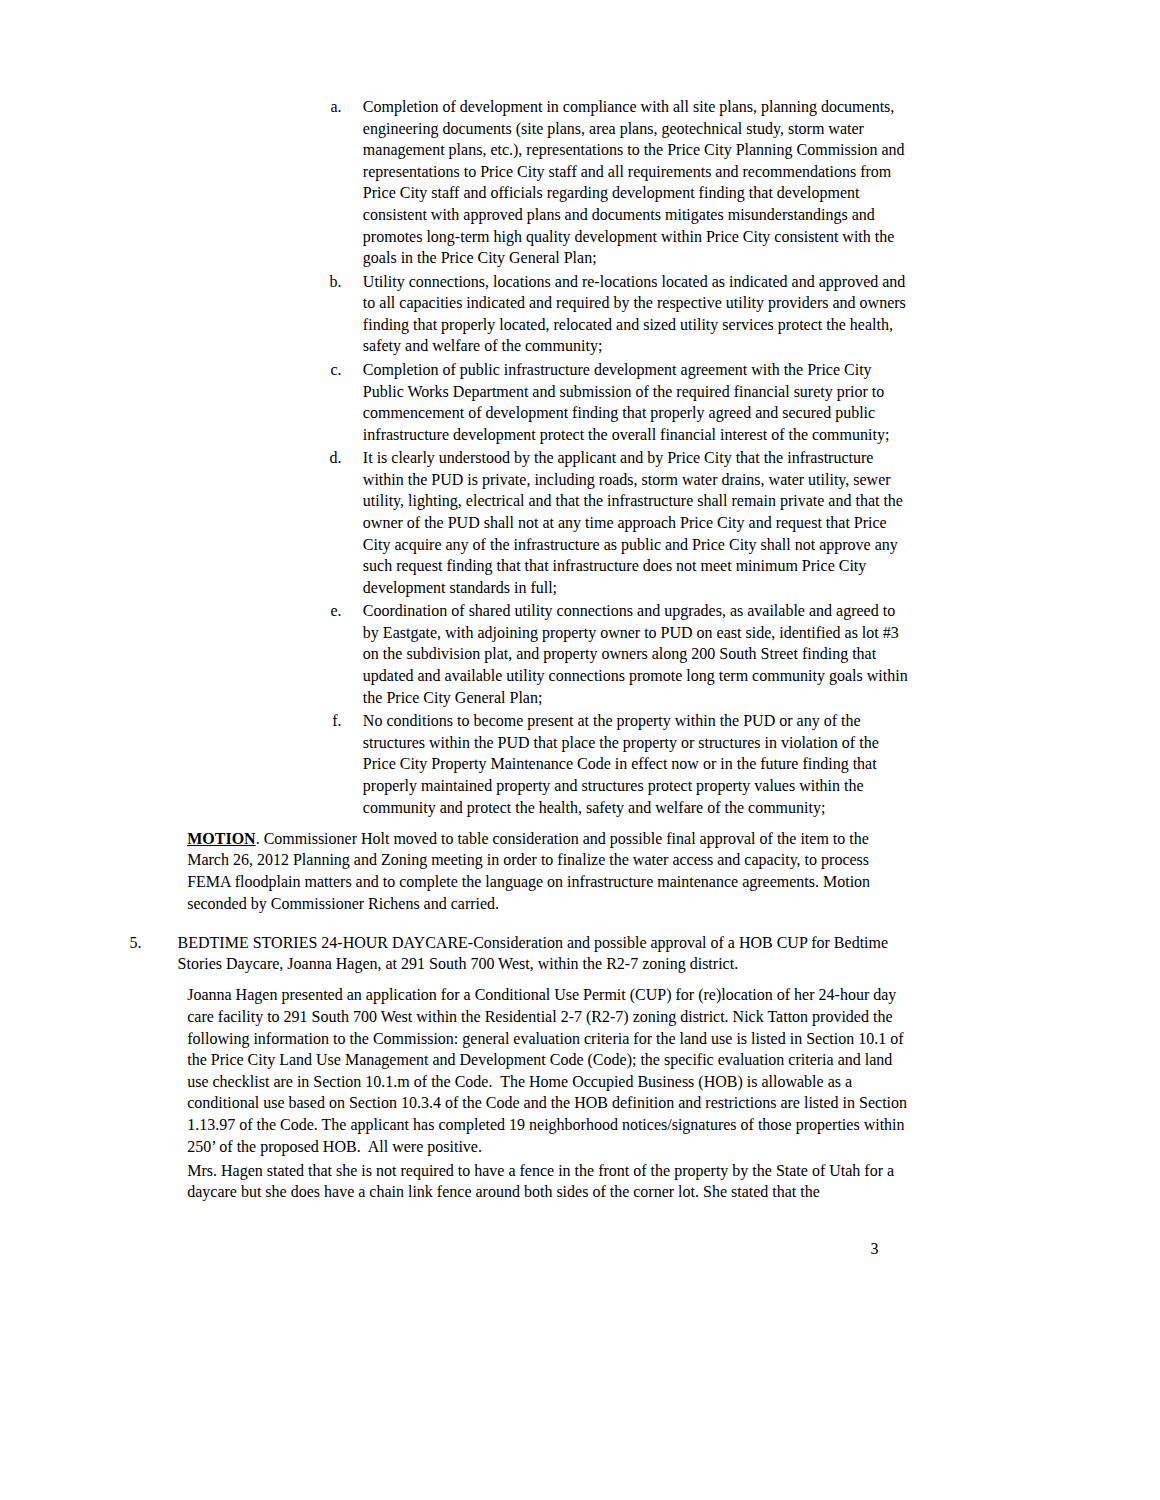Completion of development in compliance with all site plans, planning documents, engineering documents (site plans, area plans, geotechnical study, storm water management plans, etc.), representations to the Price City Planning Commission and representations to Price City staff and all requirements and recommendations from Price City staff and officials regarding development finding that development consistent with approved plans and documents mitigates misunderstandings and promotes long-term high quality development within Price City consistent with the goals in the Price City General Plan;
Utility connections, locations and re-locations located as indicated and approved and to all capacities indicated and required by the respective utility providers and owners finding that properly located, relocated and sized utility services protect the health, safety and welfare of the community;
Completion of public infrastructure development agreement with the Price City Public Works Department and submission of the required financial surety prior to commencement of development finding that properly agreed and secured public infrastructure development protect the overall financial interest of the community;
It is clearly understood by the applicant and by Price City that the infrastructure within the PUD is private, including roads, storm water drains, water utility, sewer utility, lighting, electrical and that the infrastructure shall remain private and that the owner of the PUD shall not at any time approach Price City and request that Price City acquire any of the infrastructure as public and Price City shall not approve any such request finding that that infrastructure does not meet minimum Price City development standards in full;
Coordination of shared utility connections and upgrades, as available and agreed to by Eastgate, with adjoining property owner to PUD on east side, identified as lot #3 on the subdivision plat, and property owners along 200 South Street finding that updated and available utility connections promote long term community goals within the Price City General Plan;
No conditions to become present at the property within the PUD or any of the structures within the PUD that place the property or structures in violation of the Price City Property Maintenance Code in effect now or in the future finding that properly maintained property and structures protect property values within the community and protect the health, safety and welfare of the community;
MOTION. Commissioner Holt moved to table consideration and possible final approval of the item to the March 26, 2012 Planning and Zoning meeting in order to finalize the water access and capacity, to process FEMA floodplain matters and to complete the language on infrastructure maintenance agreements. Motion seconded by Commissioner Richens and carried.
5.
BEDTIME STORIES 24-HOUR DAYCARE-Consideration and possible approval of a HOB CUP for Bedtime Stories Daycare, Joanna Hagen, at 291 South 700 West, within the R2-7 zoning district.
Joanna Hagen presented an application for a Conditional Use Permit (CUP) for (re)location of her 24-hour day care facility to 291 South 700 West within the Residential 2-7 (R2-7) zoning district. Nick Tatton provided the following information to the Commission: general evaluation criteria for the land use is listed in Section 10.1 of the Price City Land Use Management and Development Code (Code); the specific evaluation criteria and land use checklist are in Section 10.1.m of the Code. The Home Occupied Business (HOB) is allowable as a conditional use based on Section 10.3.4 of the Code and the HOB definition and restrictions are listed in Section 1.13.97 of the Code. The applicant has completed 19 neighborhood notices/signatures of those properties within 250’ of the proposed HOB. All were positive.
Mrs. Hagen stated that she is not required to have a fence in the front of the property by the State of Utah for a daycare but she does have a chain link fence around both sides of the corner lot. She stated that the
3